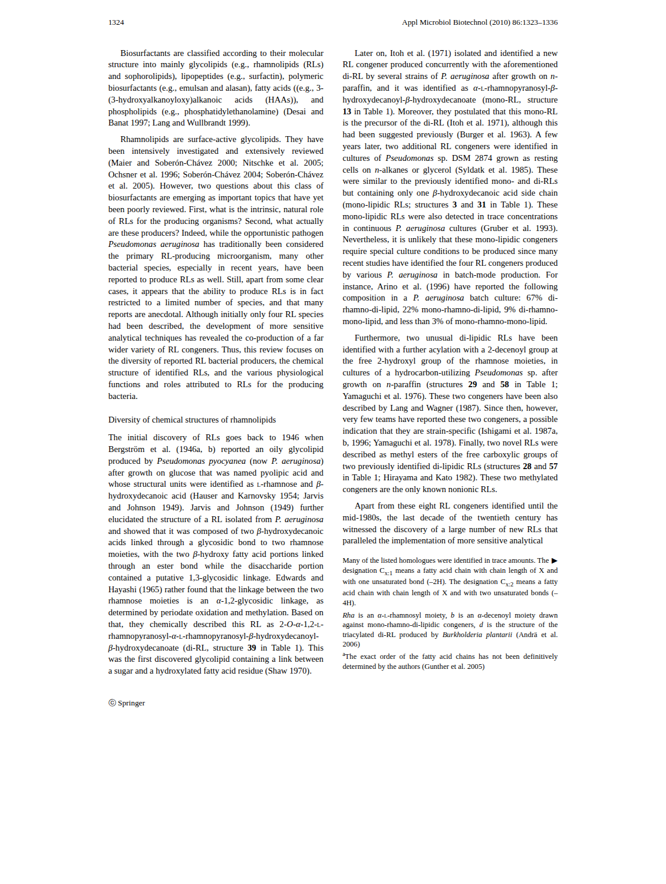1324 Appl Microbiol Biotechnol (2010) 86:1323–1336
Biosurfactants are classified according to their molecular structure into mainly glycolipids (e.g., rhamnolipids (RLs) and sophorolipids), lipopeptides (e.g., surfactin), polymeric biosurfactants (e.g., emulsan and alasan), fatty acids ((e.g., 3-(3-hydroxyalkanoyloxy)alkanoic acids (HAAs)), and phospholipids (e.g., phosphatidylethanolamine) (Desai and Banat 1997; Lang and Wullbrandt 1999).
Rhamnolipids are surface-active glycolipids. They have been intensively investigated and extensively reviewed (Maier and Soberón-Chávez 2000; Nitschke et al. 2005; Ochsner et al. 1996; Soberón-Chávez 2004; Soberón-Chávez et al. 2005). However, two questions about this class of biosurfactants are emerging as important topics that have yet been poorly reviewed. First, what is the intrinsic, natural role of RLs for the producing organisms? Second, what actually are these producers? Indeed, while the opportunistic pathogen Pseudomonas aeruginosa has traditionally been considered the primary RL-producing microorganism, many other bacterial species, especially in recent years, have been reported to produce RLs as well. Still, apart from some clear cases, it appears that the ability to produce RLs is in fact restricted to a limited number of species, and that many reports are anecdotal. Although initially only four RL species had been described, the development of more sensitive analytical techniques has revealed the co-production of a far wider variety of RL congeners. Thus, this review focuses on the diversity of reported RL bacterial producers, the chemical structure of identified RLs, and the various physiological functions and roles attributed to RLs for the producing bacteria.
Diversity of chemical structures of rhamnolipids
The initial discovery of RLs goes back to 1946 when Bergström et al. (1946a, b) reported an oily glycolipid produced by Pseudomonas pyocyanea (now P. aeruginosa) after growth on glucose that was named pyolipic acid and whose structural units were identified as l-rhamnose and β-hydroxydecanoic acid (Hauser and Karnovsky 1954; Jarvis and Johnson 1949). Jarvis and Johnson (1949) further elucidated the structure of a RL isolated from P. aeruginosa and showed that it was composed of two β-hydroxydecanoic acids linked through a glycosidic bond to two rhamnose moieties, with the two β-hydroxy fatty acid portions linked through an ester bond while the disaccharide portion contained a putative 1,3-glycosidic linkage. Edwards and Hayashi (1965) rather found that the linkage between the two rhamnose moieties is an α-1,2-glycosidic linkage, as determined by periodate oxidation and methylation. Based on that, they chemically described this RL as 2-O-α-1,2-l-rhamnopyranosyl-α-l-rhamnopyranosyl-β-hydroxydecanoyl-β-hydroxydecanoate (di-RL, structure 39 in Table 1). This was the first discovered glycolipid containing a link between a sugar and a hydroxylated fatty acid residue (Shaw 1970).
Later on, Itoh et al. (1971) isolated and identified a new RL congener produced concurrently with the aforementioned di-RL by several strains of P. aeruginosa after growth on n-paraffin, and it was identified as α-l-rhamnopyranosyl-β-hydroxydecanoyl-β-hydroxydecanoate (mono-RL, structure 13 in Table 1). Moreover, they postulated that this mono-RL is the precursor of the di-RL (Itoh et al. 1971), although this had been suggested previously (Burger et al. 1963). A few years later, two additional RL congeners were identified in cultures of Pseudomonas sp. DSM 2874 grown as resting cells on n-alkanes or glycerol (Syldatk et al. 1985). These were similar to the previously identified mono- and di-RLs but containing only one β-hydroxydecanoic acid side chain (mono-lipidic RLs; structures 3 and 31 in Table 1). These mono-lipidic RLs were also detected in trace concentrations in continuous P. aeruginosa cultures (Gruber et al. 1993). Nevertheless, it is unlikely that these mono-lipidic congeners require special culture conditions to be produced since many recent studies have identified the four RL congeners produced by various P. aeruginosa in batch-mode production. For instance, Arino et al. (1996) have reported the following composition in a P. aeruginosa batch culture: 67% di-rhamno-di-lipid, 22% mono-rhamno-di-lipid, 9% di-rhamno-mono-lipid, and less than 3% of mono-rhamno-mono-lipid.
Furthermore, two unusual di-lipidic RLs have been identified with a further acylation with a 2-decenoyl group at the free 2-hydroxyl group of the rhamnose moieties, in cultures of a hydrocarbon-utilizing Pseudomonas sp. after growth on n-paraffin (structures 29 and 58 in Table 1; Yamaguchi et al. 1976). These two congeners have been also described by Lang and Wagner (1987). Since then, however, very few teams have reported these two congeners, a possible indication that they are strain-specific (Ishigami et al. 1987a, b, 1996; Yamaguchi et al. 1978). Finally, two novel RLs were described as methyl esters of the free carboxylic groups of two previously identified di-lipidic RLs (structures 28 and 57 in Table 1; Hirayama and Kato 1982). These two methylated congeners are the only known nonionic RLs.
Apart from these eight RL congeners identified until the mid-1980s, the last decade of the twentieth century has witnessed the discovery of a large number of new RLs that paralleled the implementation of more sensitive analytical
▶Many of the listed homologues were identified in trace amounts. The designation Cx:1 means a fatty acid chain with chain length of X and with one unsaturated bond (–2H). The designation Cx:2 means a fatty acid chain with chain length of X and with two unsaturated bonds (–4H).
Rha is an α-l-rhamnosyl moiety, b is an α-decenoyl moiety drawn against mono-rhamno-di-lipidic congeners, d is the structure of the triacylated di-RL produced by Burkholderia plantarii (Andrä et al. 2006)
aThe exact order of the fatty acid chains has not been definitively determined by the authors (Gunther et al. 2005)
ⓒ Springer